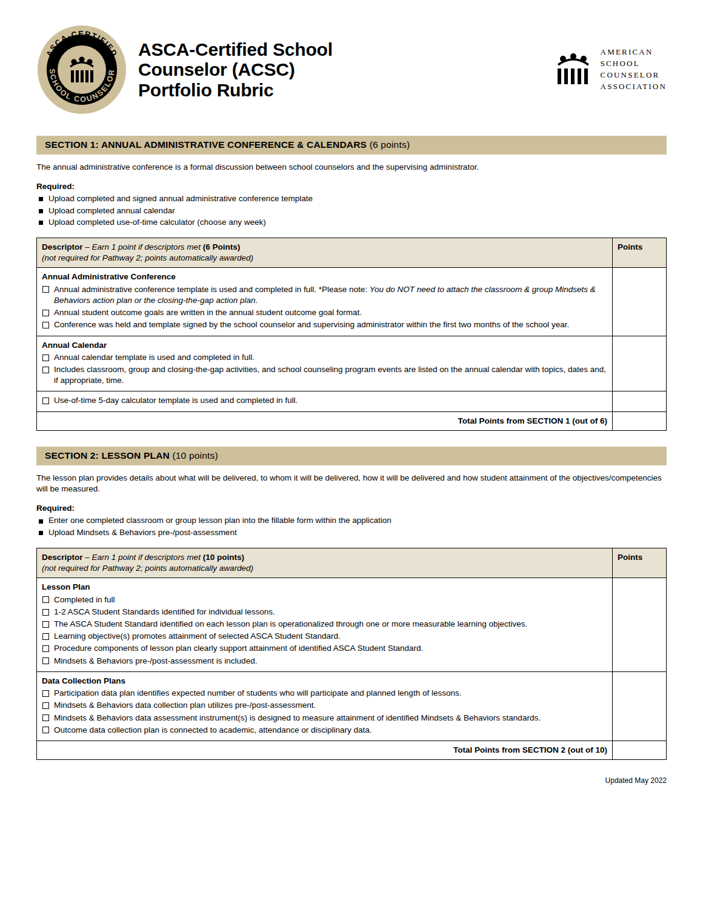ASCA-CERTIFIED SCHOOL COUNSELOR
ASCA-Certified School
Counselor (ACSC)
Portfolio Rubric
American
School
Counselor
Association
SECTION 1: ANNUAL ADMINISTRATIVE CONFERENCE & CALENDARS (6 points)
The annual administrative conference is a formal discussion between school counselors and the supervising administrator.
Required:
Upload completed and signed annual administrative conference template
Upload completed annual calendar
Upload completed use-of-time calculator (choose any week)
| Descriptor – Earn 1 point if descriptors met (6 Points) (not required for Pathway 2; points automatically awarded) | Points |
| --- | --- |
| Annual Administrative Conference Annual administrative conference template is used and completed in full. *Please note: You do NOT need to attach the classroom & group Mindsets & Behaviors action plan or the closing-the-gap action plan . Annual student outcome goals are written in the annual student outcome goal format. Conference was held and template signed by the school counselor and supervising administrator within the first two months of the school year. | |
| Annual Calendar Annual calendar template is used and completed in full. Includes classroom, group and closing-the-gap activities, and school counseling program events are listed on the annual calendar with topics, dates and, if appropriate, time. | |
| Use-of-time 5-day calculator template is used and completed in full. | |
| Total Points from SECTION 1 (out of 6) | |
SECTION 2: LESSON PLAN (10 points)
The lesson plan provides details about what will be delivered, to whom it will be delivered, how it will be delivered and how student attainment of the objectives/competencies will be measured.
Required:
Enter one completed classroom or group lesson plan into the fillable form within the application
Upload Mindsets & Behaviors pre-/post-assessment
| Descriptor – Earn 1 point if descriptors met (10 points) (not required for Pathway 2; points automatically awarded) | Points |
| --- | --- |
| Lesson Plan Completed in full 1-2 ASCA Student Standards identified for individual lessons. The ASCA Student Standard identified on each lesson plan is operationalized through one or more measurable learning objectives. Learning objective(s) promotes attainment of selected ASCA Student Standard. Procedure components of lesson plan clearly support attainment of identified ASCA Student Standard. Mindsets & Behaviors pre-/post-assessment is included. | |
| Data Collection Plans Participation data plan identifies expected number of students who will participate and planned length of lessons. Mindsets & Behaviors data collection plan utilizes pre-/post-assessment. Mindsets & Behaviors data assessment instrument(s) is designed to measure attainment of identified Mindsets & Behaviors standards. Outcome data collection plan is connected to academic, attendance or disciplinary data. | |
| Total Points from SECTION 2 (out of 10) | |
Updated May 2022